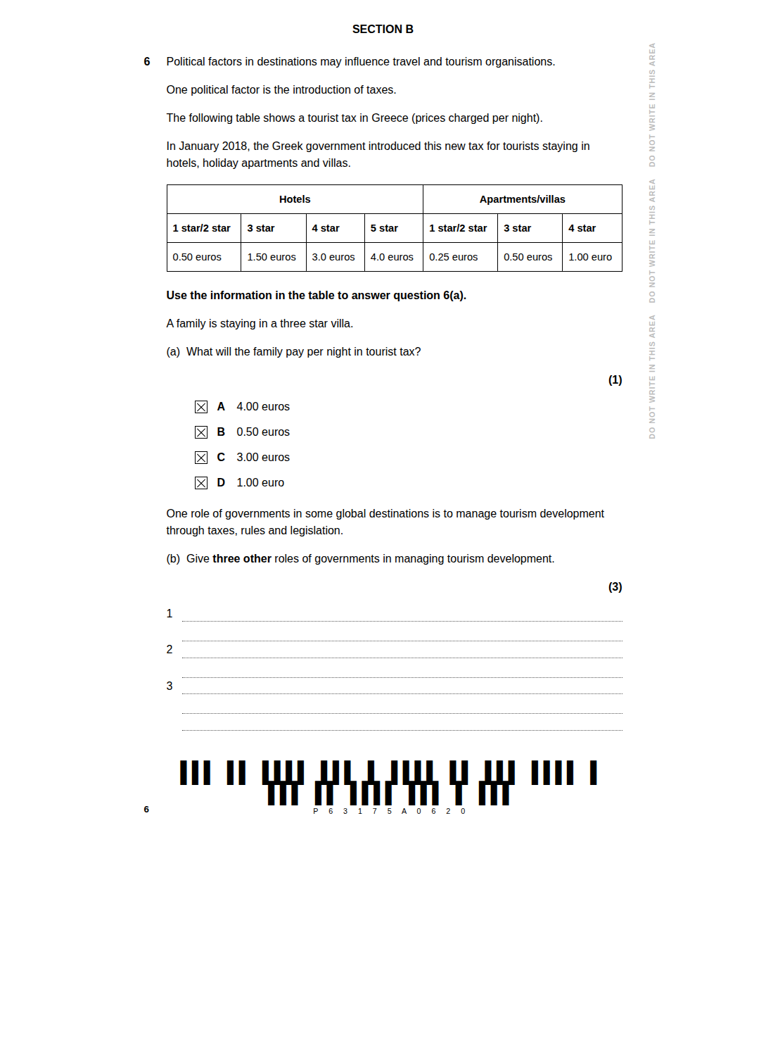DO NOT WRITE IN THIS AREA DO NOT WRITE IN THIS AREA DO NOT WRITE IN THIS AREA
SECTION B
6
Political factors in destinations may influence travel and tourism organisations.
One political factor is the introduction of taxes.
The following table shows a tourist tax in Greece (prices charged per night).
In January 2018, the Greek government introduced this new tax for tourists staying in hotels, holiday apartments and villas.
| Hotels | Apartments/villas |
| --- | --- |
| 1 star/2 star | 3 star | 4 star | 5 star | 1 star/2 star | 3 star | 4 star |
| 0.50 euros | 1.50 euros | 3.0 euros | 4.0 euros | 0.25 euros | 0.50 euros | 1.00 euro |
Use the information in the table to answer question 6(a).
A family is staying in a three star villa.
(a) What will the family pay per night in tourist tax?
(1)
A 4.00 euros
B 0.50 euros
C 3.00 euros
D 1.00 euro
One role of governments in some global destinations is to manage tourism development through taxes, rules and legislation.
(b) Give three other roles of governments in managing tourism development.
(3)
1
2
3
6
▌▌▌ ▌▌ ▌▌▌▌ ▌▌▌ ▌ ▌▌▌▌ ▌▌ ▌▌▌ ▌▌▌▌ ▌ ▌▌▌ ▌▌ ▌▌▌▌ ▌▌▌ ▌ ▌▌▌
P 6 3 1 7 5 A 0 6 2 0